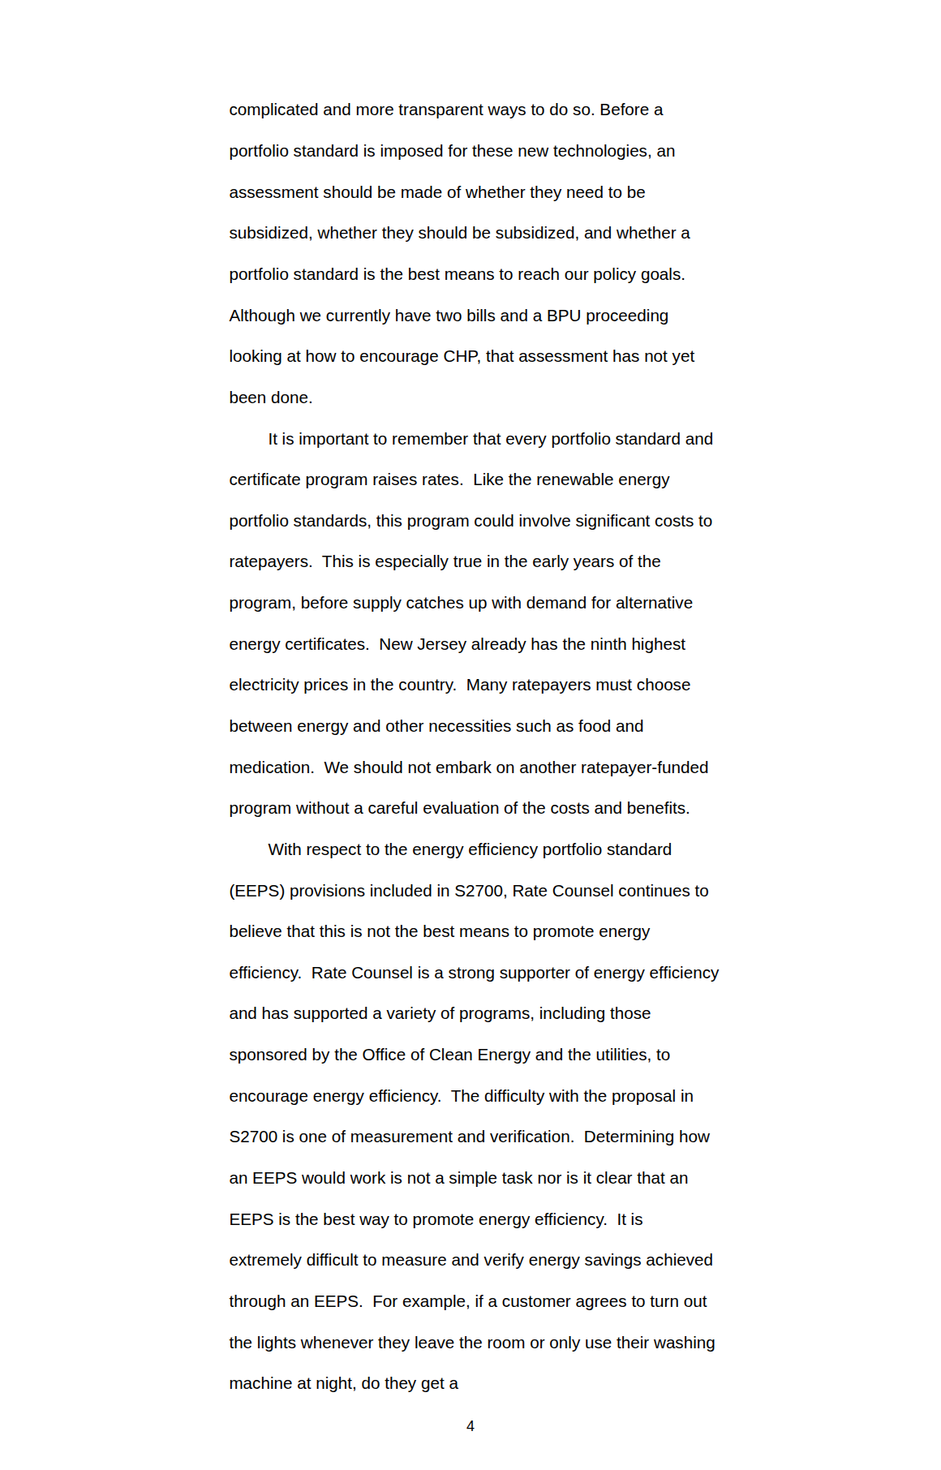complicated and more transparent ways to do so. Before a portfolio standard is imposed for these new technologies, an assessment should be made of whether they need to be subsidized, whether they should be subsidized, and whether a portfolio standard is the best means to reach our policy goals. Although we currently have two bills and a BPU proceeding looking at how to encourage CHP, that assessment has not yet been done.
It is important to remember that every portfolio standard and certificate program raises rates. Like the renewable energy portfolio standards, this program could involve significant costs to ratepayers. This is especially true in the early years of the program, before supply catches up with demand for alternative energy certificates. New Jersey already has the ninth highest electricity prices in the country. Many ratepayers must choose between energy and other necessities such as food and medication. We should not embark on another ratepayer-funded program without a careful evaluation of the costs and benefits.
With respect to the energy efficiency portfolio standard (EEPS) provisions included in S2700, Rate Counsel continues to believe that this is not the best means to promote energy efficiency. Rate Counsel is a strong supporter of energy efficiency and has supported a variety of programs, including those sponsored by the Office of Clean Energy and the utilities, to encourage energy efficiency. The difficulty with the proposal in S2700 is one of measurement and verification. Determining how an EEPS would work is not a simple task nor is it clear that an EEPS is the best way to promote energy efficiency. It is extremely difficult to measure and verify energy savings achieved through an EEPS. For example, if a customer agrees to turn out the lights whenever they leave the room or only use their washing machine at night, do they get a
4